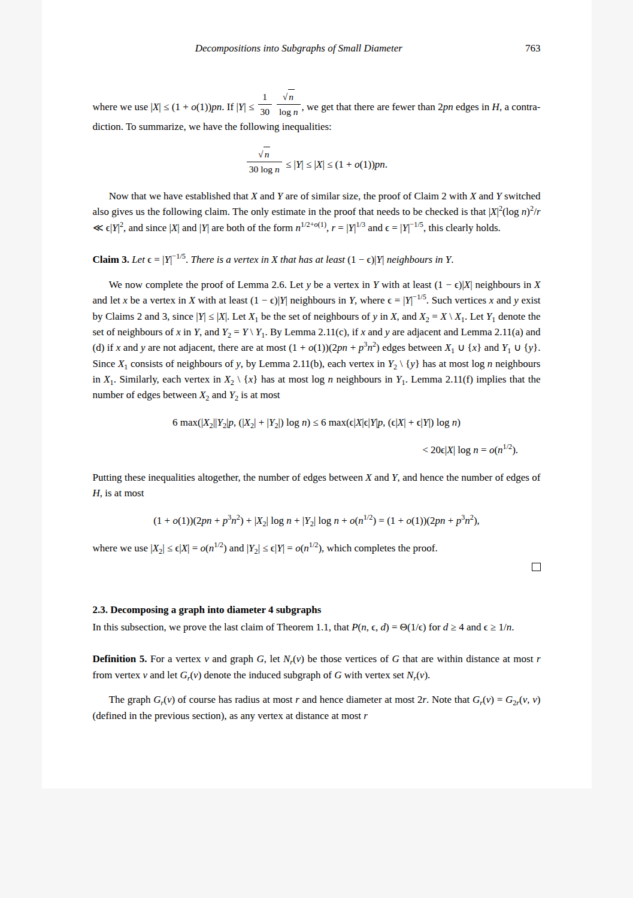Decompositions into Subgraphs of Small Diameter 763
where we use |X| ≤ (1 + o(1))pn. If |Y| ≤ 130 √n log n, we get that there are fewer than 2pn edges in H, a contradiction. To summarize, we have the following inequalities:
√n 30 log n ≤ |Y| ≤ |X| ≤ (1 + o(1))pn.
Now that we have established that X and Y are of similar size, the proof of Claim 2 with X and Y switched also gives us the following claim. The only estimate in the proof that needs to be checked is that |X|2(log n)2/r ≪ ϵ|Y|2, and since |X| and |Y| are both of the form n1/2+o(1), r = |Y|1/3 and ϵ = |Y|−1/5, this clearly holds.
Claim 3. Let ϵ = |Y|−1/5. There is a vertex in X that has at least (1 − ϵ)|Y| neighbours in Y.
We now complete the proof of Lemma 2.6. Let y be a vertex in Y with at least (1 − ϵ)|X| neighbours in X and let x be a vertex in X with at least (1 − ϵ)|Y| neighbours in Y, where ϵ = |Y|−1/5. Such vertices x and y exist by Claims 2 and 3, since |Y| ≤ |X|. Let X1 be the set of neighbours of y in X, and X2 = X \ X1. Let Y1 denote the set of neighbours of x in Y, and Y2 = Y \ Y1. By Lemma 2.11(c), if x and y are adjacent and Lemma 2.11(a) and (d) if x and y are not adjacent, there are at most (1 + o(1))(2pn + p3n2) edges between X1 ∪ {x} and Y1 ∪ {y}. Since X1 consists of neighbours of y, by Lemma 2.11(b), each vertex in Y2 \ {y} has at most log n neighbours in X1. Similarly, each vertex in X2 \ {x} has at most log n neighbours in Y1. Lemma 2.11(f) implies that the number of edges between X2 and Y2 is at most
6 max(|X2||Y2|p, (|X2| + |Y2|) log n) ≤ 6 max(ϵ|X|ϵ|Y|p, (ϵ|X| + ϵ|Y|) log n)
< 20ϵ|X| log n = o(n1/2).
Putting these inequalities altogether, the number of edges between X and Y, and hence the number of edges of H, is at most
(1 + o(1))(2pn + p3n2) + |X2| log n + |Y2| log n + o(n1/2) = (1 + o(1))(2pn + p3n2),
where we use |X2| ≤ ϵ|X| = o(n1/2) and |Y2| ≤ ϵ|Y| = o(n1/2), which completes the proof.
2.3. Decomposing a graph into diameter 4 subgraphs
In this subsection, we prove the last claim of Theorem 1.1, that P(n, ϵ, d) = Θ(1/ϵ) for d ≥ 4 and ϵ ≥ 1/n.
Definition 5. For a vertex v and graph G, let Nr(v) be those vertices of G that are within distance at most r from vertex v and let Gr(v) denote the induced subgraph of G with vertex set Nr(v).
The graph Gr(v) of course has radius at most r and hence diameter at most 2r. Note that Gr(v) = G2r(v, v) (defined in the previous section), as any vertex at distance at most r